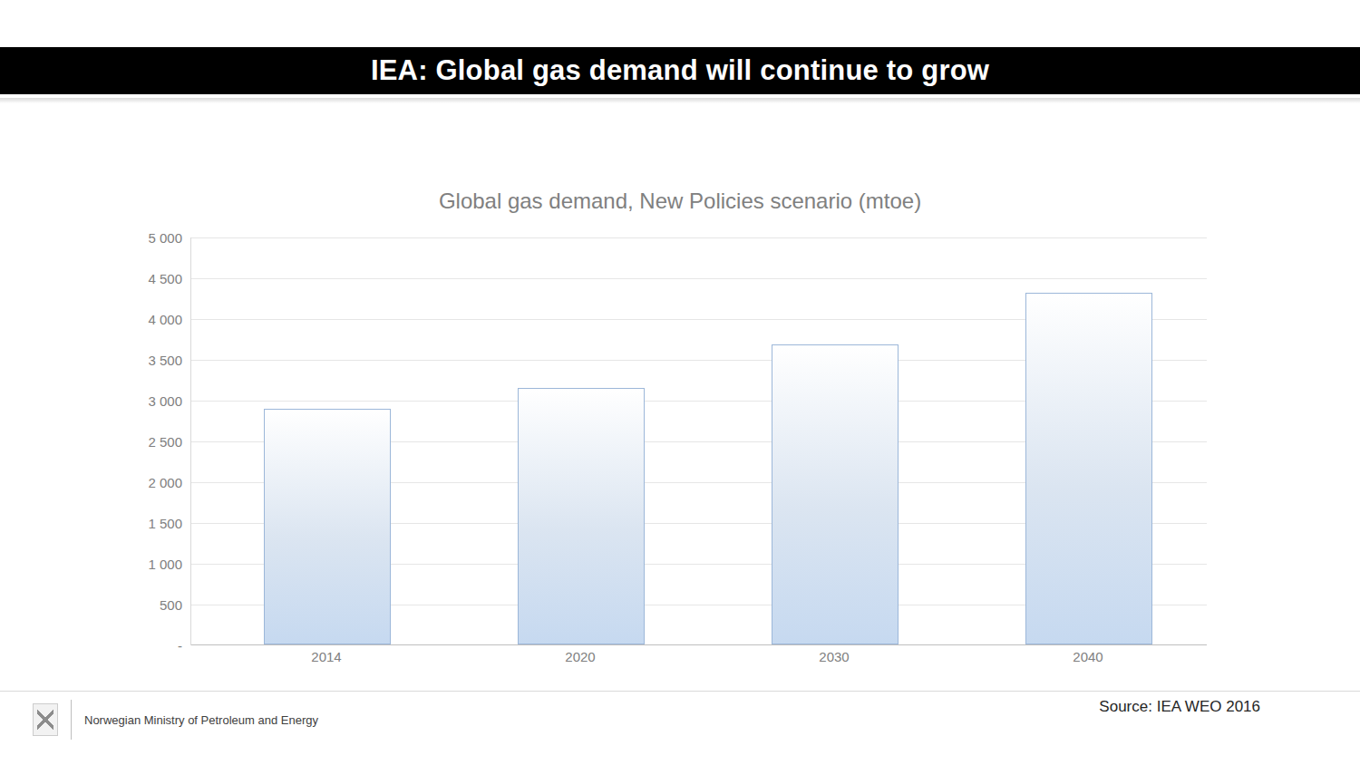IEA: Global gas demand will continue to grow
Global gas demand, New Policies scenario (mtoe)
5 000
4 500
4 000
3 500
3 000
2 500
2 000
1 500
1 000
500
-
2014
2020
2030
2040
Norwegian Ministry of Petroleum and Energy
Source: IEA WEO 2016